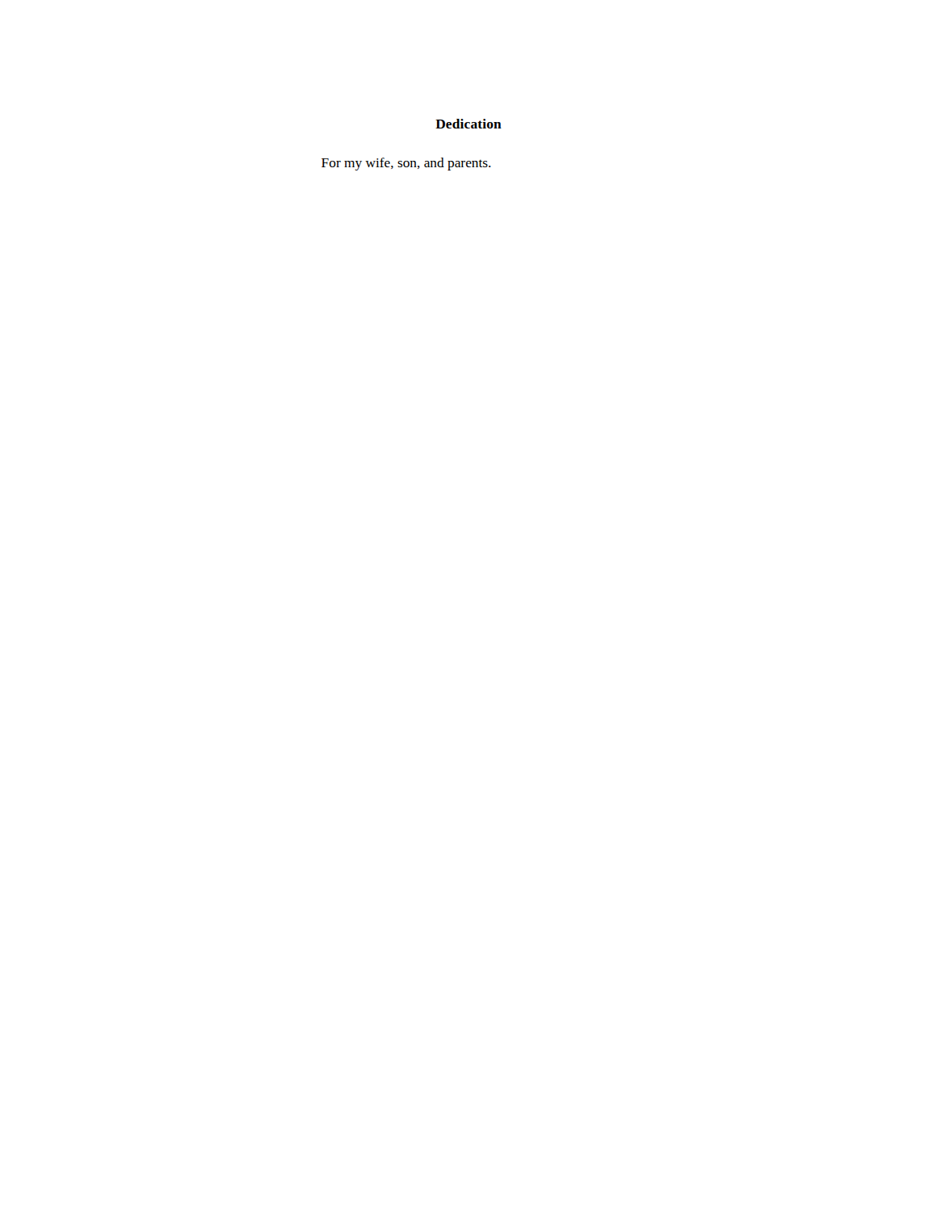Dedication
For my wife, son, and parents.